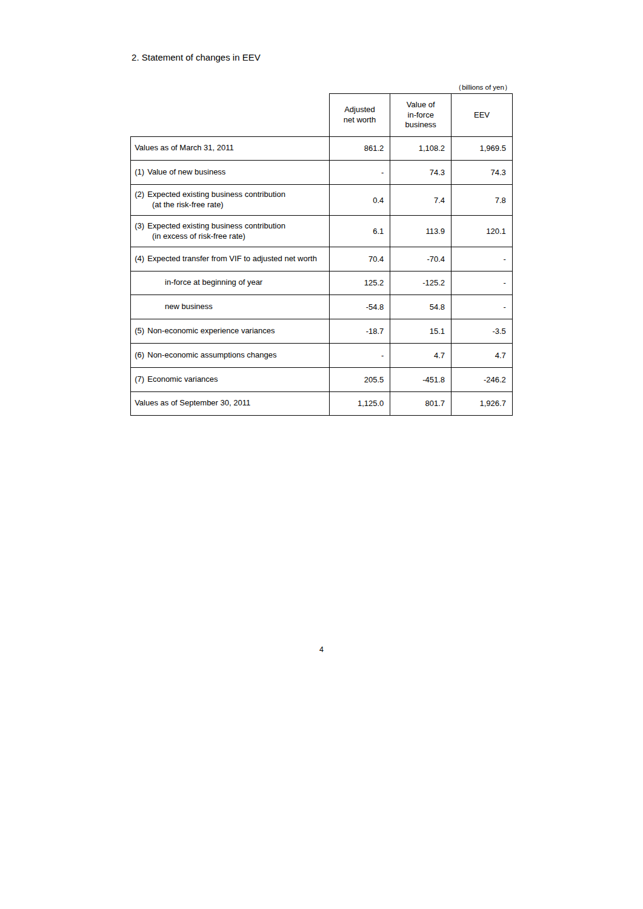2. Statement of changes in EEV
（billions of yen）
| | Adjusted net worth | Value of in-force business | EEV |
| --- | --- | --- | --- |
| Values as of March 31, 2011 | 861.2 | 1,108.2 | 1,969.5 |
| (1) Value of new business | - | 74.3 | 74.3 |
| (2) Expected existing business contribution (at the risk-free rate) | 0.4 | 7.4 | 7.8 |
| (3) Expected existing business contribution (in excess of risk-free rate) | 6.1 | 113.9 | 120.1 |
| (4) Expected transfer from VIF to adjusted net worth | 70.4 | -70.4 | - |
| in-force at beginning of year | 125.2 | -125.2 | - |
| new business | -54.8 | 54.8 | - |
| (5) Non-economic experience variances | -18.7 | 15.1 | -3.5 |
| (6) Non-economic assumptions changes | - | 4.7 | 4.7 |
| (7) Economic variances | 205.5 | -451.8 | -246.2 |
| Values as of September 30, 2011 | 1,125.0 | 801.7 | 1,926.7 |
4